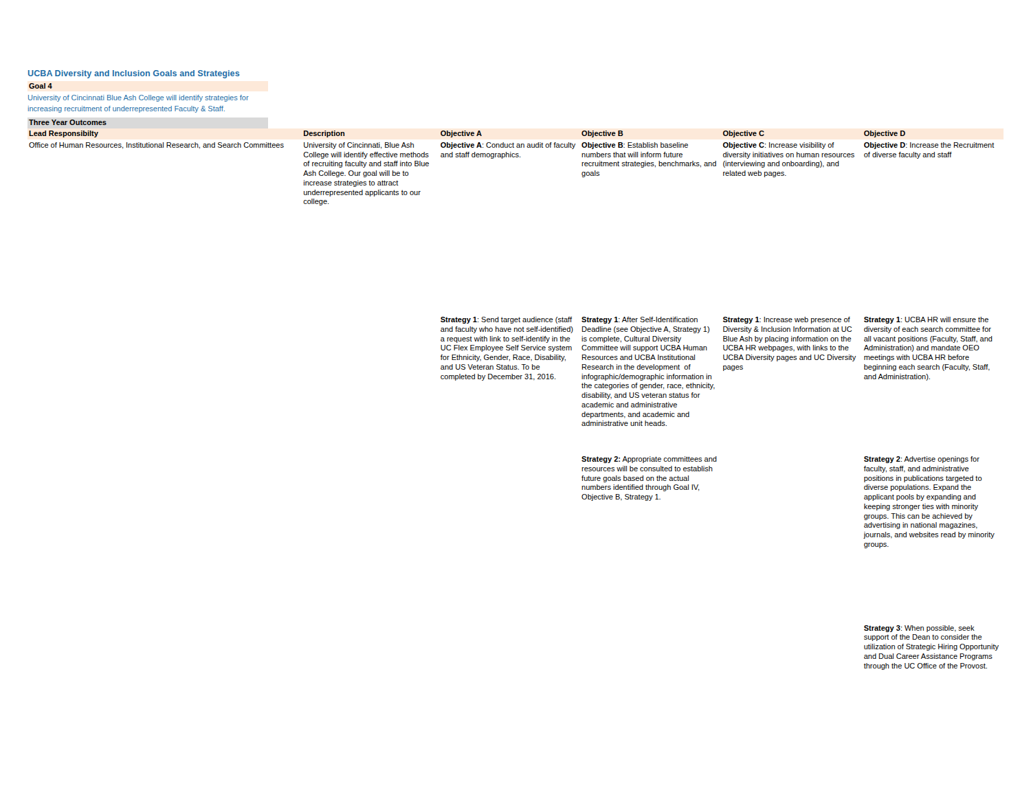UCBA Diversity and Inclusion Goals and Strategies
Goal 4
University of Cincinnati Blue Ash College will identify strategies for increasing recruitment of underrepresented Faculty & Staff.
Three Year Outcomes
| Lead Responsibilty | Description | Objective A | Objective B | Objective C | Objective D |
| Office of Human Resources, Institutional Research, and Search Committees | University of Cincinnati, Blue Ash College will identify effective methods of recruiting faculty and staff into Blue Ash College. Our goal will be to increase strategies to attract underrepresented applicants to our college. | Objective A : Conduct an audit of faculty and staff demographics. | Objective B : Establish baseline numbers that will inform future recruitment strategies, benchmarks, and goals | Objective C : Increase visibility of diversity initiatives on human resources (interviewing and onboarding), and related web pages. | Objective D : Increase the Recruitment of diverse faculty and staff |
| | | Strategy 1 : Send target audience (staff and faculty who have not self-identified) a request with link to self-identify in the UC Flex Employee Self Service system for Ethnicity, Gender, Race, Disability, and US Veteran Status. To be completed by December 31, 2016. | Strategy 1 : After Self-Identification Deadline (see Objective A, Strategy 1) is complete, Cultural Diversity Committee will support UCBA Human Resources and UCBA Institutional Research in the development of infographic/demographic information in the categories of gender, race, ethnicity, disability, and US veteran status for academic and administrative departments, and academic and administrative unit heads. | Strategy 1 : Increase web presence of Diversity & Inclusion Information at UC Blue Ash by placing information on the UCBA HR webpages, with links to the UCBA Diversity pages and UC Diversity pages | Strategy 1 : UCBA HR will ensure the diversity of each search committee for all vacant positions (Faculty, Staff, and Administration) and mandate OEO meetings with UCBA HR before beginning each search (Faculty, Staff, and Administration). |
| | | | Strategy 2: Appropriate committees and resources will be consulted to establish future goals based on the actual numbers identified through Goal IV, Objective B, Strategy 1. | | Strategy 2 : Advertise openings for faculty, staff, and administrative positions in publications targeted to diverse populations. Expand the applicant pools by expanding and keeping stronger ties with minority groups. This can be achieved by advertising in national magazines, journals, and websites read by minority groups. |
| | | | | | Strategy 3 : When possible, seek support of the Dean to consider the utilization of Strategic Hiring Opportunity and Dual Career Assistance Programs through the UC Office of the Provost. |